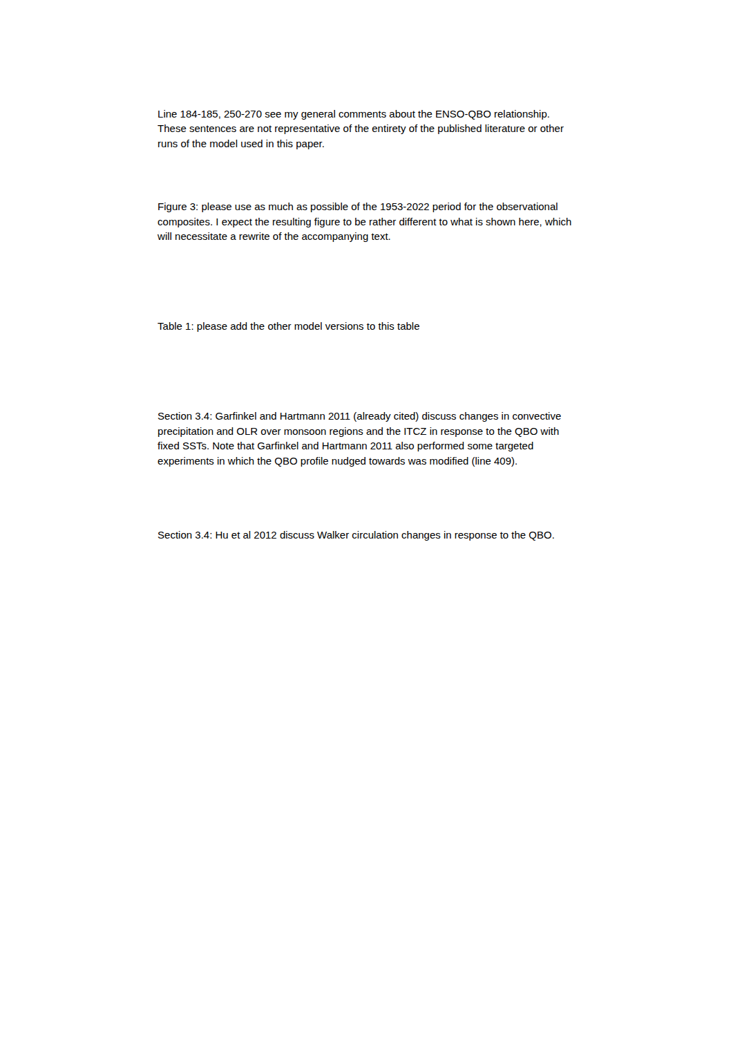Line 184-185, 250-270 see my general comments about the ENSO-QBO relationship. These sentences are not representative of the entirety of the published literature or other runs of the model used in this paper.
Figure 3: please use as much as possible of the 1953-2022 period for the observational composites. I expect the resulting figure to be rather different to what is shown here, which will necessitate a rewrite of the accompanying text.
Table 1: please add the other model versions to this table
Section 3.4: Garfinkel and Hartmann 2011 (already cited) discuss changes in convective precipitation and OLR over monsoon regions and the ITCZ in response to the QBO with fixed SSTs. Note that Garfinkel and Hartmann 2011 also performed some targeted experiments in which the QBO profile nudged towards was modified (line 409).
Section 3.4: Hu et al 2012 discuss Walker circulation changes in response to the QBO.